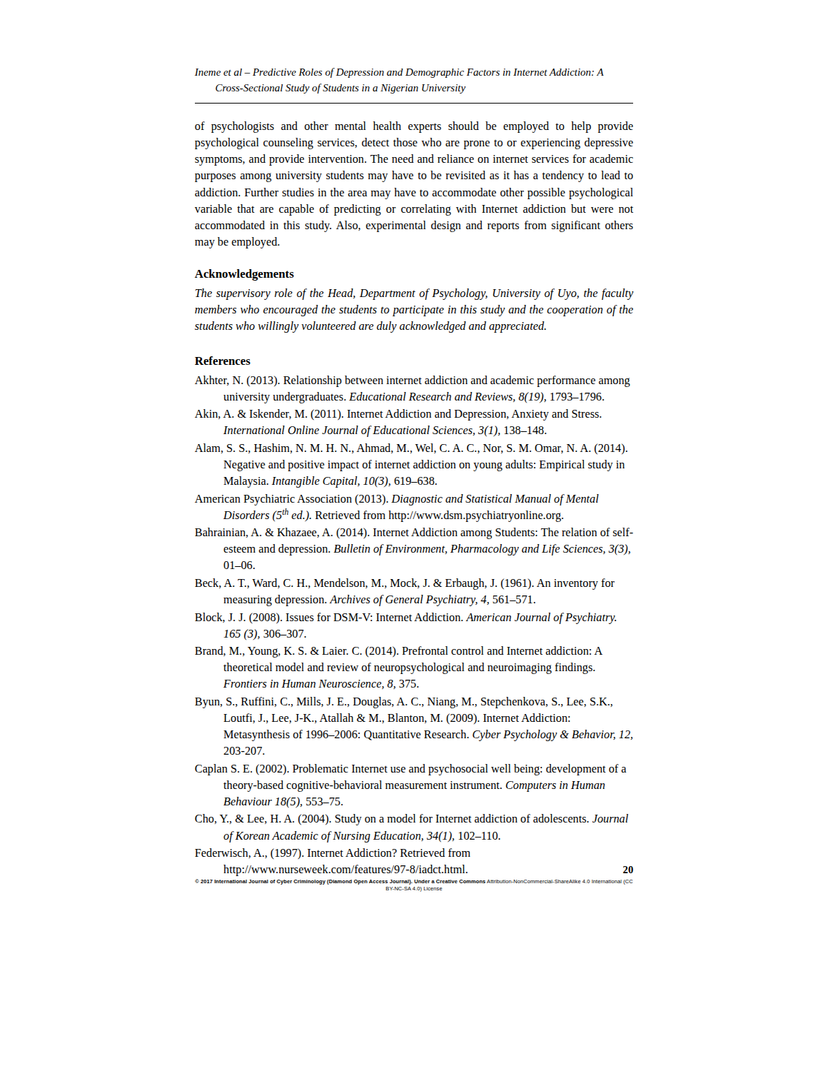Ineme et al – Predictive Roles of Depression and Demographic Factors in Internet Addiction: A Cross-Sectional Study of Students in a Nigerian University
of psychologists and other mental health experts should be employed to help provide psychological counseling services, detect those who are prone to or experiencing depressive symptoms, and provide intervention. The need and reliance on internet services for academic purposes among university students may have to be revisited as it has a tendency to lead to addiction. Further studies in the area may have to accommodate other possible psychological variable that are capable of predicting or correlating with Internet addiction but were not accommodated in this study. Also, experimental design and reports from significant others may be employed.
Acknowledgements
The supervisory role of the Head, Department of Psychology, University of Uyo, the faculty members who encouraged the students to participate in this study and the cooperation of the students who willingly volunteered are duly acknowledged and appreciated.
References
Akhter, N. (2013). Relationship between internet addiction and academic performance among university undergraduates. Educational Research and Reviews, 8(19), 1793–1796.
Akin, A. & Iskender, M. (2011). Internet Addiction and Depression, Anxiety and Stress. International Online Journal of Educational Sciences, 3(1), 138–148.
Alam, S. S., Hashim, N. M. H. N., Ahmad, M., Wel, C. A. C., Nor, S. M. Omar, N. A. (2014). Negative and positive impact of internet addiction on young adults: Empirical study in Malaysia. Intangible Capital, 10(3), 619–638.
American Psychiatric Association (2013). Diagnostic and Statistical Manual of Mental Disorders (5th ed.). Retrieved from http://www.dsm.psychiatryonline.org.
Bahrainian, A. & Khazaee, A. (2014). Internet Addiction among Students: The relation of self-esteem and depression. Bulletin of Environment, Pharmacology and Life Sciences, 3(3), 01–06.
Beck, A. T., Ward, C. H., Mendelson, M., Mock, J. & Erbaugh, J. (1961). An inventory for measuring depression. Archives of General Psychiatry, 4, 561–571.
Block, J. J. (2008). Issues for DSM-V: Internet Addiction. American Journal of Psychiatry. 165 (3), 306–307.
Brand, M., Young, K. S. & Laier. C. (2014). Prefrontal control and Internet addiction: A theoretical model and review of neuropsychological and neuroimaging findings. Frontiers in Human Neuroscience, 8, 375.
Byun, S., Ruffini, C., Mills, J. E., Douglas, A. C., Niang, M., Stepchenkova, S., Lee, S.K., Loutfi, J., Lee, J-K., Atallah & M., Blanton, M. (2009). Internet Addiction: Metasynthesis of 1996–2006: Quantitative Research. Cyber Psychology & Behavior, 12, 203-207.
Caplan S. E. (2002). Problematic Internet use and psychosocial well being: development of a theory-based cognitive-behavioral measurement instrument. Computers in Human Behaviour 18(5), 553–75.
Cho, Y., & Lee, H. A. (2004). Study on a model for Internet addiction of adolescents. Journal of Korean Academic of Nursing Education, 34(1), 102–110.
Federwisch, A., (1997). Internet Addiction? Retrieved from http://www.nurseweek.com/features/97-8/iadct.html.
20
© 2017 International Journal of Cyber Criminology (Diamond Open Access Journal). Under a Creative Commons Attribution-NonCommercial-ShareAlike 4.0 International (CC BY-NC-SA 4.0) License